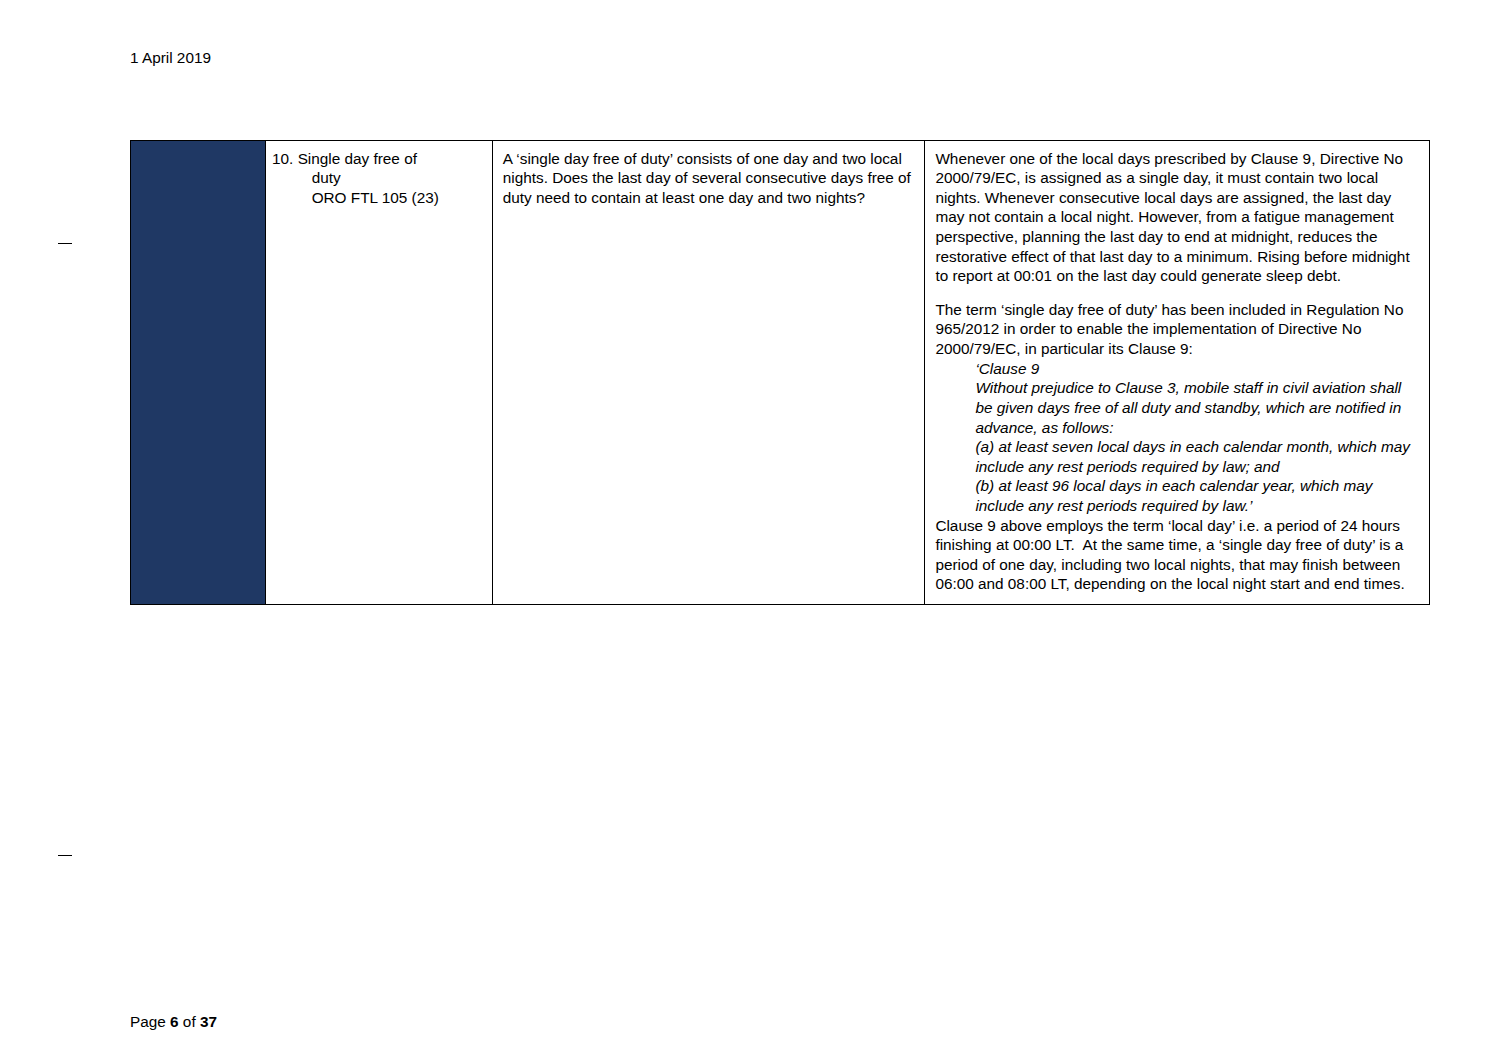1 April 2019
| | Single day free of duty ORO FTL 105 (23) | A ‘single day free of duty’ consists of one day and two local nights. Does the last day of several consecutive days free of duty need to contain at least one day and two nights? | Whenever one of the local days prescribed by Clause 9, Directive No 2000/79/EC, is assigned as a single day, it must contain two local nights. Whenever consecutive local days are assigned, the last day may not contain a local night. However, from a fatigue management perspective, planning the last day to end at midnight, reduces the restorative effect of that last day to a minimum. Rising before midnight to report at 00:01 on the last day could generate sleep debt. The term ‘single day free of duty’ has been included in Regulation No 965/2012 in order to enable the implementation of Directive No 2000/79/EC, in particular its Clause 9: ‘Clause 9 Without prejudice to Clause 3, mobile staff in civil aviation shall be given days free of all duty and standby, which are notified in advance, as follows: (a) at least seven local days in each calendar month, which may include any rest periods required by law; and (b) at least 96 local days in each calendar year, which may include any rest periods required by law.’ Clause 9 above employs the term ‘local day’ i.e. a period of 24 hours finishing at 00:00 LT. At the same time, a ‘single day free of duty’ is a period of one day, including two local nights, that may finish between 06:00 and 08:00 LT, depending on the local night start and end times. |
Page 6 of 37